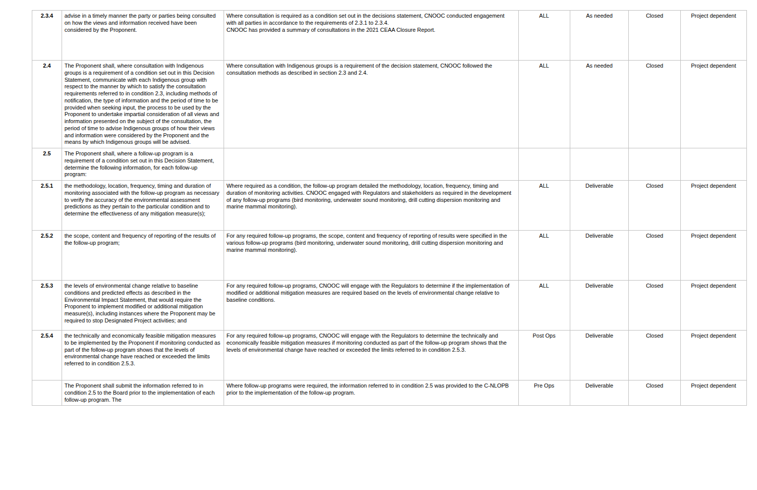| | 2.3.4 | advise in a timely manner the party or parties being consulted on how the views and information received have been considered by the Proponent. | Where consultation is required as a condition set out in the decisions statement, CNOOC conducted engagement with all parties in accordance to the requirements of 2.3.1 to 2.3.4. CNOOC has provided a summary of consultations in the 2021 CEAA Closure Report. | ALL | As needed | Closed | Project dependent |
| | 2.4 | The Proponent shall, where consultation with Indigenous groups is a requirement of a condition set out in this Decision Statement, communicate with each Indigenous group with respect to the manner by which to satisfy the consultation requirements referred to in condition 2.3, including methods of notification, the type of information and the period of time to be provided when seeking input, the process to be used by the Proponent to undertake impartial consideration of all views and information presented on the subject of the consultation, the period of time to advise Indigenous groups of how their views and information were considered by the Proponent and the means by which Indigenous groups will be advised. | Where consultation with Indigenous groups is a requirement of the decision statement, CNOOC followed the consultation methods as described in section 2.3 and 2.4. | ALL | As needed | Closed | Project dependent |
| | 2.5 | The Proponent shall, where a follow-up program is a requirement of a condition set out in this Decision Statement, determine the following information, for each follow-up program: | | | | | |
| | 2.5.1 | the methodology, location, frequency, timing and duration of monitoring associated with the follow-up program as necessary to verify the accuracy of the environmental assessment predictions as they pertain to the particular condition and to determine the effectiveness of any mitigation measure(s); | Where required as a condition, the follow-up program detailed the methodology, location, frequency, timing and duration of monitoring activities. CNOOC engaged with Regulators and stakeholders as required in the development of any follow-up programs (bird monitoring, underwater sound monitoring, drill cutting dispersion monitoring and marine mammal monitoring). | ALL | Deliverable | Closed | Project dependent |
| | 2.5.2 | the scope, content and frequency of reporting of the results of the follow-up program; | For any required follow-up programs, the scope, content and frequency of reporting of results were specified in the various follow-up programs (bird monitoring, underwater sound monitoring, drill cutting dispersion monitoring and marine mammal monitoring). | ALL | Deliverable | Closed | Project dependent |
| | 2.5.3 | the levels of environmental change relative to baseline conditions and predicted effects as described in the Environmental Impact Statement, that would require the Proponent to implement modified or additional mitigation measure(s), including instances where the Proponent may be required to stop Designated Project activities; and | For any required follow-up programs, CNOOC will engage with the Regulators to determine if the implementation of modified or additional mitigation measures are required based on the levels of environmental change relative to baseline conditions. | ALL | Deliverable | Closed | Project dependent |
| | 2.5.4 | the technically and economically feasible mitigation measures to be implemented by the Proponent if monitoring conducted as part of the follow-up program shows that the levels of environmental change have reached or exceeded the limits referred to in condition 2.5.3. | For any required follow-up programs, CNOOC will engage with the Regulators to determine the technically and economically feasible mitigation measures if monitoring conducted as part of the follow-up program shows that the levels of environmental change have reached or exceeded the limits referred to in condition 2.5.3. | Post Ops | Deliverable | Closed | Project dependent |
| | | The Proponent shall submit the information referred to in condition 2.5 to the Board prior to the implementation of each follow-up program. The | Where follow-up programs were required, the information referred to in condition 2.5 was provided to the C-NLOPB prior to the implementation of the follow-up program. | Pre Ops | Deliverable | Closed | Project dependent |